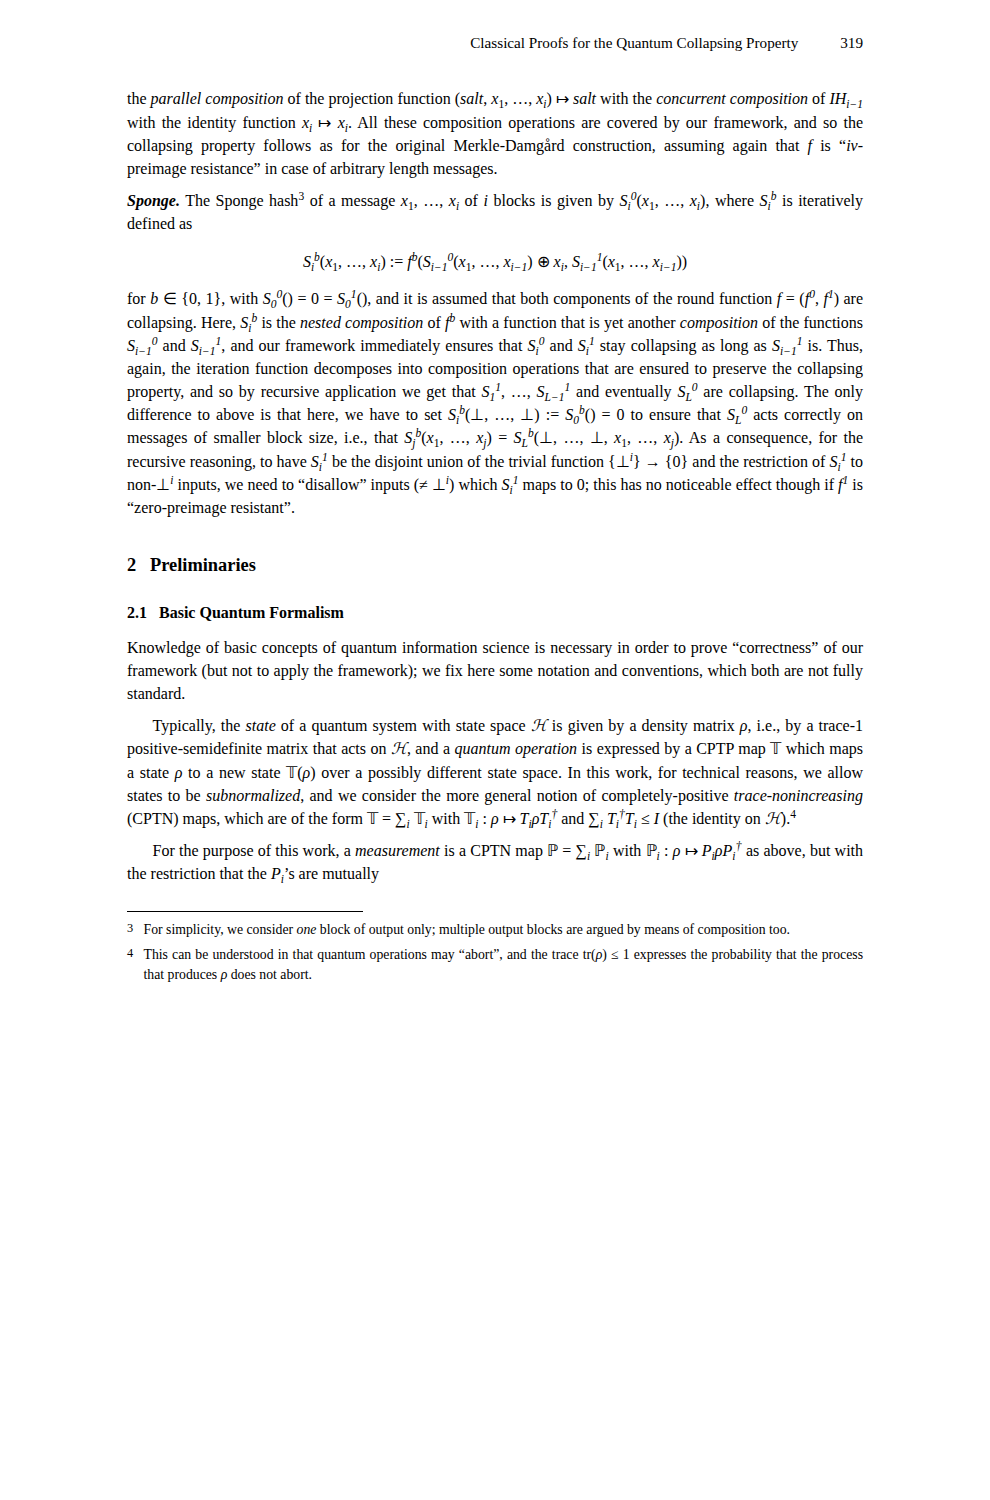Classical Proofs for the Quantum Collapsing Property 319
the parallel composition of the projection function (salt, x1, …, xi) ↦ salt with the concurrent composition of IHi−1 with the identity function xi ↦ xi. All these composition operations are covered by our framework, and so the collapsing property follows as for the original Merkle-Damgård construction, assuming again that f is “iv-preimage resistance” in case of arbitrary length messages.
Sponge. The Sponge hash3 of a message x1, …, xi of i blocks is given by Si0(x1, …, xi), where Sib is iteratively defined as
Sib(x1, …, xi) := fb(Si−10(x1, …, xi−1) ⊕ xi, Si−11(x1, …, xi−1))
for b ∈ {0, 1}, with S00() = 0 = S01(), and it is assumed that both components of the round function f = (f0, f1) are collapsing. Here, Sib is the nested composition of fb with a function that is yet another composition of the functions Si−10 and Si−11, and our framework immediately ensures that Si0 and Si1 stay collapsing as long as Si−11 is. Thus, again, the iteration function decomposes into composition operations that are ensured to preserve the collapsing property, and so by recursive application we get that S11, …, SL−11 and eventually SL0 are collapsing. The only difference to above is that here, we have to set Sib(⊥, …, ⊥) := S0b() = 0 to ensure that SL0 acts correctly on messages of smaller block size, i.e., that Sjb(x1, …, xj) = SLb(⊥, …, ⊥, x1, …, xj). As a consequence, for the recursive reasoning, to have Si1 be the disjoint union of the trivial function {⊥i} → {0} and the restriction of Si1 to non-⊥i inputs, we need to “disallow” inputs (≠ ⊥i) which Si1 maps to 0; this has no noticeable effect though if f1 is “zero-preimage resistant”.
2 Preliminaries
2.1 Basic Quantum Formalism
Knowledge of basic concepts of quantum information science is necessary in order to prove “correctness” of our framework (but not to apply the framework); we fix here some notation and conventions, which both are not fully standard.
Typically, the state of a quantum system with state space ℋ is given by a density matrix ρ, i.e., by a trace-1 positive-semidefinite matrix that acts on ℋ, and a quantum operation is expressed by a CPTP map 𝕋 which maps a state ρ to a new state 𝕋(ρ) over a possibly different state space. In this work, for technical reasons, we allow states to be subnormalized, and we consider the more general notion of completely-positive trace-nonincreasing (CPTN) maps, which are of the form 𝕋 = ∑i 𝕋i with 𝕋i : ρ ↦ TiρTi† and ∑i Ti†Ti ≤ I (the identity on ℋ).4
For the purpose of this work, a measurement is a CPTN map ℙ = ∑i ℙi with ℙi : ρ ↦ PiρPi† as above, but with the restriction that the Pi’s are mutually
3 For simplicity, we consider one block of output only; multiple output blocks are argued by means of composition too.
4 This can be understood in that quantum operations may “abort”, and the trace tr(ρ) ≤ 1 expresses the probability that the process that produces ρ does not abort.